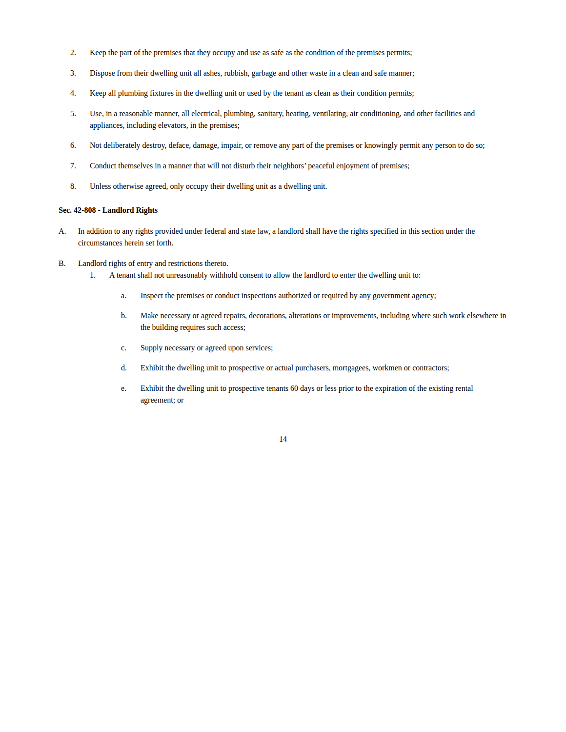2. Keep the part of the premises that they occupy and use as safe as the condition of the premises permits;
3. Dispose from their dwelling unit all ashes, rubbish, garbage and other waste in a clean and safe manner;
4. Keep all plumbing fixtures in the dwelling unit or used by the tenant as clean as their condition permits;
5. Use, in a reasonable manner, all electrical, plumbing, sanitary, heating, ventilating, air conditioning, and other facilities and appliances, including elevators, in the premises;
6. Not deliberately destroy, deface, damage, impair, or remove any part of the premises or knowingly permit any person to do so;
7. Conduct themselves in a manner that will not disturb their neighbors’ peaceful enjoyment of premises;
8. Unless otherwise agreed, only occupy their dwelling unit as a dwelling unit.
Sec. 42-808 - Landlord Rights
A. In addition to any rights provided under federal and state law, a landlord shall have the rights specified in this section under the circumstances herein set forth.
B. Landlord rights of entry and restrictions thereto.
1. A tenant shall not unreasonably withhold consent to allow the landlord to enter the dwelling unit to:
a. Inspect the premises or conduct inspections authorized or required by any government agency;
b. Make necessary or agreed repairs, decorations, alterations or improvements, including where such work elsewhere in the building requires such access;
c. Supply necessary or agreed upon services;
d. Exhibit the dwelling unit to prospective or actual purchasers, mortgagees, workmen or contractors;
e. Exhibit the dwelling unit to prospective tenants 60 days or less prior to the expiration of the existing rental agreement; or
14